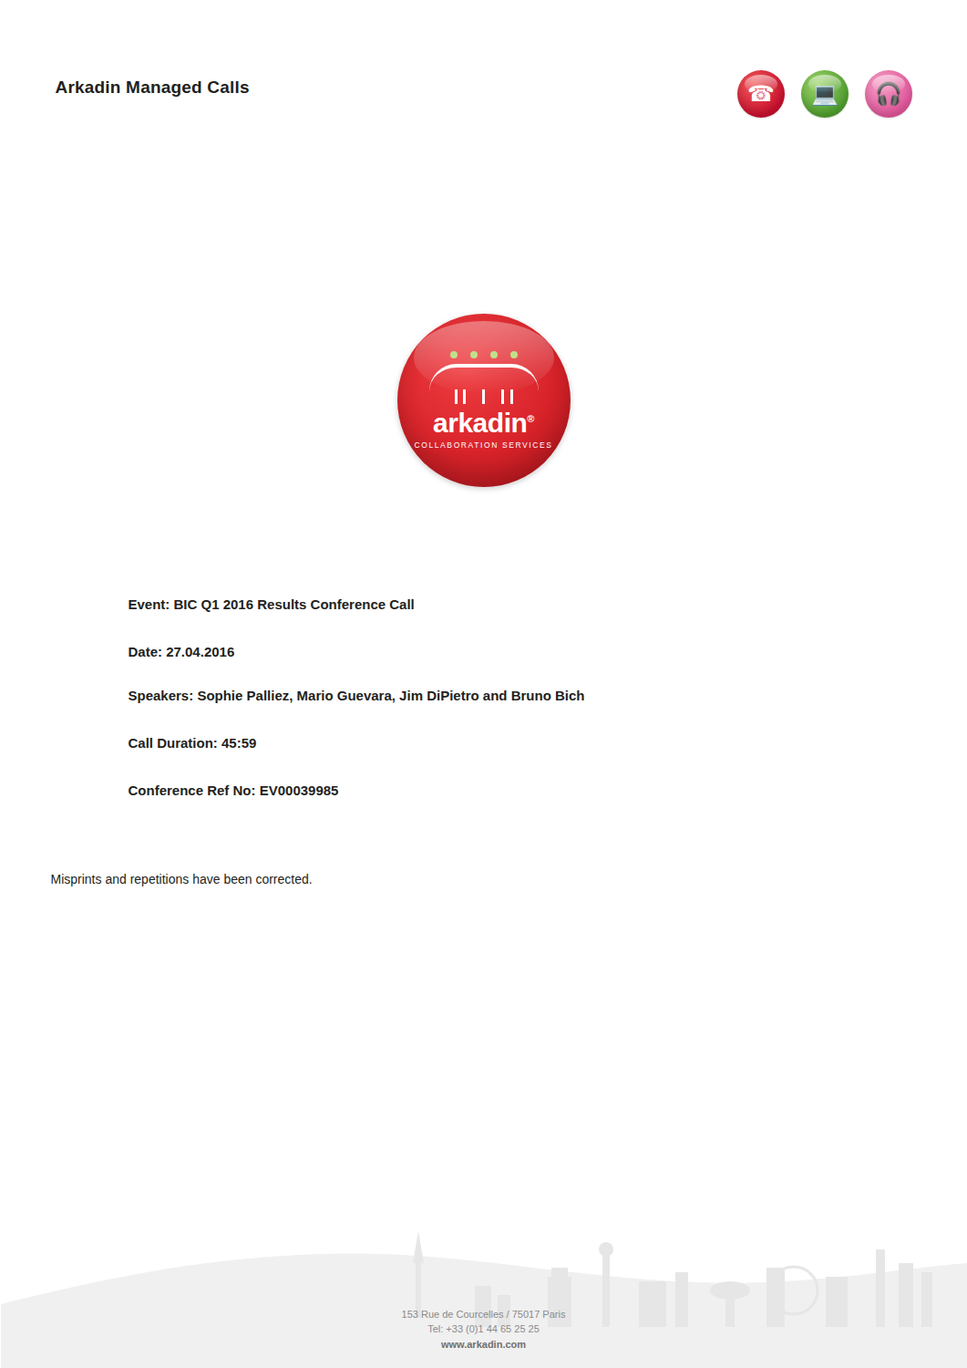Arkadin Managed Calls
☎
💻
🎧
arkadin®
Collaboration Services
Event: BIC Q1 2016 Results Conference Call
Date: 27.04.2016
Speakers: Sophie Palliez, Mario Guevara, Jim DiPietro and Bruno Bich
Call Duration: 45:59
Conference Ref No: EV00039985
Misprints and repetitions have been corrected.
153 Rue de Courcelles / 75017 Paris
Tel: +33 (0)1 44 65 25 25
www.arkadin.com